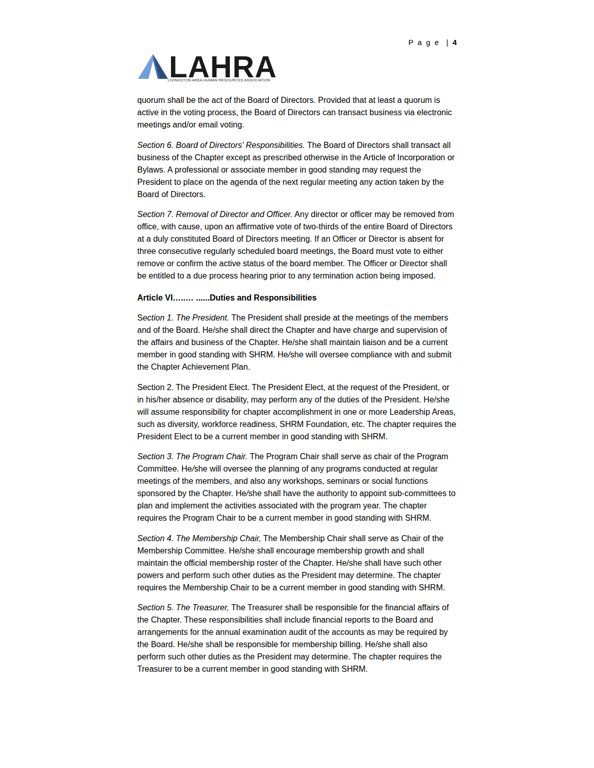P a g e | 4
LAHRA
LIVINGSTON AREA HUMAN RESOURCES ASSOCIATION
quorum shall be the act of the Board of Directors. Provided that at least a quorum is active in the voting process, the Board of Directors can transact business via electronic meetings and/or email voting.
Section 6. Board of Directors' Responsibilities. The Board of Directors shall transact all business of the Chapter except as prescribed otherwise in the Article of Incorporation or Bylaws. A professional or associate member in good standing may request the President to place on the agenda of the next regular meeting any action taken by the Board of Directors.
Section 7. Removal of Director and Officer. Any director or officer may be removed from office, with cause, upon an affirmative vote of two-thirds of the entire Board of Directors at a duly constituted Board of Directors meeting. If an Officer or Director is absent for three consecutive regularly scheduled board meetings, the Board must vote to either remove or confirm the active status of the board member. The Officer or Director shall be entitled to a due process hearing prior to any termination action being imposed.
Article VI…..… ...... Duties and Responsibilities
Section 1. The President. The President shall preside at the meetings of the members and of the Board. He/she shall direct the Chapter and have charge and supervision of the affairs and business of the Chapter. He/she shall maintain liaison and be a current member in good standing with SHRM. He/she will oversee compliance with and submit the Chapter Achievement Plan.
Section 2. The President Elect. The President Elect, at the request of the President, or in his/her absence or disability, may perform any of the duties of the President. He/she will assume responsibility for chapter accomplishment in one or more Leadership Areas, such as diversity, workforce readiness, SHRM Foundation, etc. The chapter requires the President Elect to be a current member in good standing with SHRM.
Section 3. The Program Chair. The Program Chair shall serve as chair of the Program Committee. He/she will oversee the planning of any programs conducted at regular meetings of the members, and also any workshops, seminars or social functions sponsored by the Chapter. He/she shall have the authority to appoint sub-committees to plan and implement the activities associated with the program year. The chapter requires the Program Chair to be a current member in good standing with SHRM.
Section 4. The Membership Chair, The Membership Chair shall serve as Chair of the Membership Committee. He/she shall encourage membership growth and shall maintain the official membership roster of the Chapter. He/she shall have such other powers and perform such other duties as the President may determine. The chapter requires the Membership Chair to be a current member in good standing with SHRM.
Section 5. The Treasurer, The Treasurer shall be responsible for the financial affairs of the Chapter. These responsibilities shall include financial reports to the Board and arrangements for the annual examination audit of the accounts as may be required by the Board. He/she shall be responsible for membership billing. He/she shall also perform such other duties as the President may determine. The chapter requires the Treasurer to be a current member in good standing with SHRM.